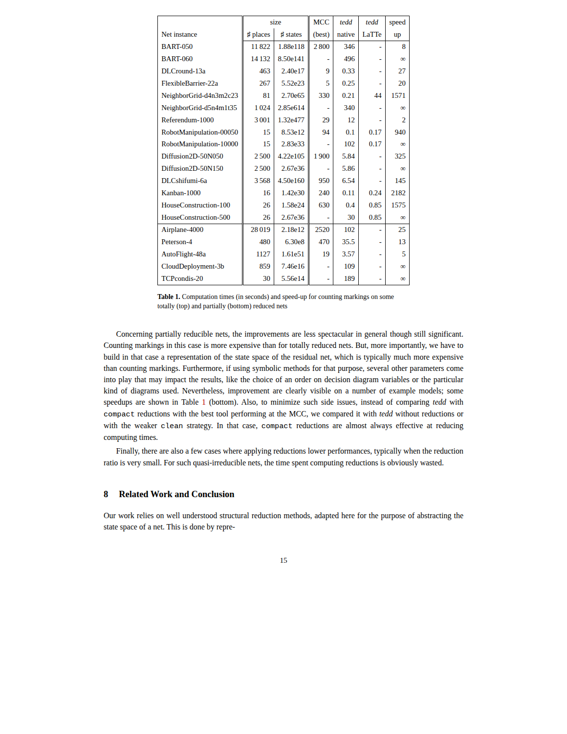Table 1. Computation times (in seconds) and speed-up for counting markings on some totally (top) and partially (bottom) reduced nets
| Net instance | size | MCC | tedd | tedd | speed |
| --- | --- | --- | --- | --- | --- |
| ♯ places | ♯ states | (best) | native | LaTTe | up |
| BART-050 | 11 822 | 1.88e118 | 2 800 | 346 | - | 8 |
| BART-060 | 14 132 | 8.50e141 | - | 496 | - | ∞ |
| DLCround-13a | 463 | 2.40e17 | 9 | 0.33 | - | 27 |
| FlexibleBarrier-22a | 267 | 5.52e23 | 5 | 0.25 | - | 20 |
| NeighborGrid-d4n3m2c23 | 81 | 2.70e65 | 330 | 0.21 | 44 | 1571 |
| NeighborGrid-d5n4m1t35 | 1 024 | 2.85e614 | - | 340 | - | ∞ |
| Referendum-1000 | 3 001 | 1.32e477 | 29 | 12 | - | 2 |
| RobotManipulation-00050 | 15 | 8.53e12 | 94 | 0.1 | 0.17 | 940 |
| RobotManipulation-10000 | 15 | 2.83e33 | - | 102 | 0.17 | ∞ |
| Diffusion2D-50N050 | 2 500 | 4.22e105 | 1 900 | 5.84 | - | 325 |
| Diffusion2D-50N150 | 2 500 | 2.67e36 | - | 5.86 | - | ∞ |
| DLCshifumi-6a | 3 568 | 4.50e160 | 950 | 6.54 | - | 145 |
| Kanban-1000 | 16 | 1.42e30 | 240 | 0.11 | 0.24 | 2182 |
| HouseConstruction-100 | 26 | 1.58e24 | 630 | 0.4 | 0.85 | 1575 |
| HouseConstruction-500 | 26 | 2.67e36 | - | 30 | 0.85 | ∞ |
| Airplane-4000 | 28 019 | 2.18e12 | 2520 | 102 | - | 25 |
| Peterson-4 | 480 | 6.30e8 | 470 | 35.5 | - | 13 |
| AutoFlight-48a | 1127 | 1.61e51 | 19 | 3.57 | - | 5 |
| CloudDeployment-3b | 859 | 7.46e16 | - | 109 | - | ∞ |
| TCPcondis-20 | 30 | 5.56e14 | - | 189 | - | ∞ |
Concerning partially reducible nets, the improvements are less spectacular in general though still significant. Counting markings in this case is more expensive than for totally reduced nets. But, more importantly, we have to build in that case a representation of the state space of the residual net, which is typically much more expensive than counting markings. Furthermore, if using symbolic methods for that purpose, several other parameters come into play that may impact the results, like the choice of an order on decision diagram variables or the particular kind of diagrams used. Nevertheless, improvement are clearly visible on a number of example models; some speedups are shown in Table 1 (bottom). Also, to minimize such side issues, instead of comparing tedd with compact reductions with the best tool performing at the MCC, we compared it with tedd without reductions or with the weaker clean strategy. In that case, compact reductions are almost always effective at reducing computing times.
Finally, there are also a few cases where applying reductions lower performances, typically when the reduction ratio is very small. For such quasi-irreducible nets, the time spent computing reductions is obviously wasted.
8 Related Work and Conclusion
Our work relies on well understood structural reduction methods, adapted here for the purpose of abstracting the state space of a net. This is done by repre-
15